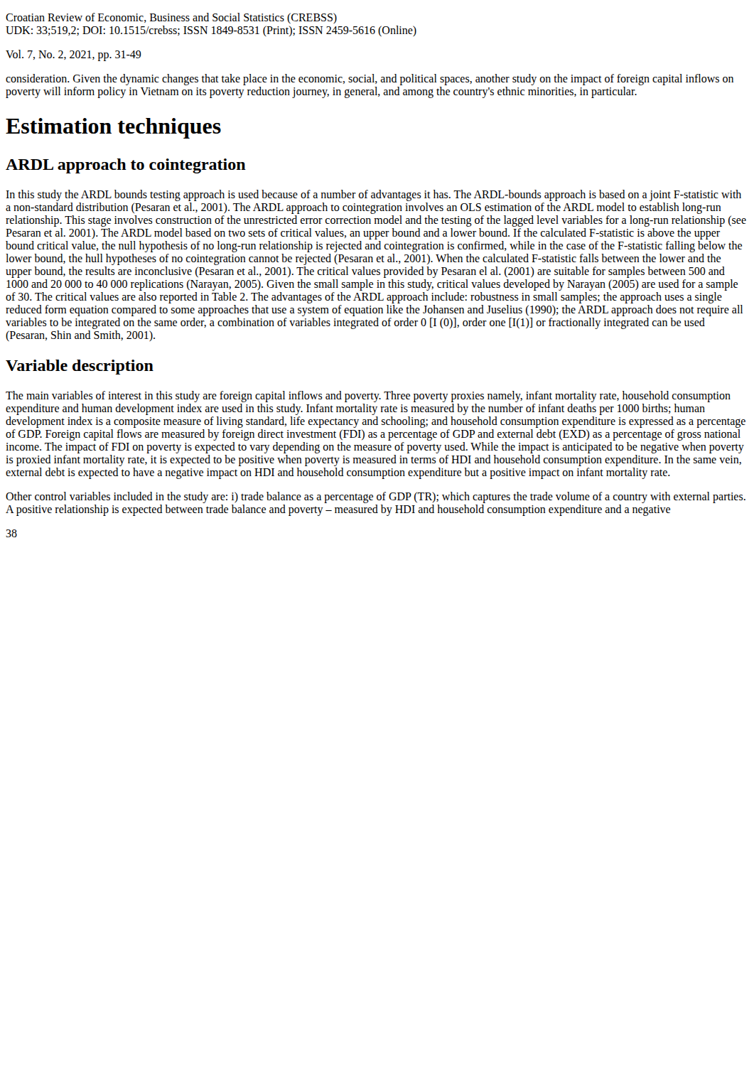Croatian Review of Economic, Business and Social Statistics (CREBSS)
UDK: 33;519,2; DOI: 10.1515/crebss; ISSN 1849-8531 (Print); ISSN 2459-5616 (Online)
Vol. 7, No. 2, 2021, pp. 31-49
consideration. Given the dynamic changes that take place in the economic, social, and political spaces, another study on the impact of foreign capital inflows on poverty will inform policy in Vietnam on its poverty reduction journey, in general, and among the country's ethnic minorities, in particular.
Estimation techniques
ARDL approach to cointegration
In this study the ARDL bounds testing approach is used because of a number of advantages it has. The ARDL-bounds approach is based on a joint F-statistic with a non-standard distribution (Pesaran et al., 2001). The ARDL approach to cointegration involves an OLS estimation of the ARDL model to establish long-run relationship. This stage involves construction of the unrestricted error correction model and the testing of the lagged level variables for a long-run relationship (see Pesaran et al. 2001). The ARDL model based on two sets of critical values, an upper bound and a lower bound. If the calculated F-statistic is above the upper bound critical value, the null hypothesis of no long-run relationship is rejected and cointegration is confirmed, while in the case of the F-statistic falling below the lower bound, the hull hypotheses of no cointegration cannot be rejected (Pesaran et al., 2001). When the calculated F-statistic falls between the lower and the upper bound, the results are inconclusive (Pesaran et al., 2001). The critical values provided by Pesaran el al. (2001) are suitable for samples between 500 and 1000 and 20 000 to 40 000 replications (Narayan, 2005). Given the small sample in this study, critical values developed by Narayan (2005) are used for a sample of 30. The critical values are also reported in Table 2. The advantages of the ARDL approach include: robustness in small samples; the approach uses a single reduced form equation compared to some approaches that use a system of equation like the Johansen and Juselius (1990); the ARDL approach does not require all variables to be integrated on the same order, a combination of variables integrated of order 0 [I (0)], order one [I(1)] or fractionally integrated can be used (Pesaran, Shin and Smith, 2001).
Variable description
The main variables of interest in this study are foreign capital inflows and poverty. Three poverty proxies namely, infant mortality rate, household consumption expenditure and human development index are used in this study. Infant mortality rate is measured by the number of infant deaths per 1000 births; human development index is a composite measure of living standard, life expectancy and schooling; and household consumption expenditure is expressed as a percentage of GDP. Foreign capital flows are measured by foreign direct investment (FDI) as a percentage of GDP and external debt (EXD) as a percentage of gross national income. The impact of FDI on poverty is expected to vary depending on the measure of poverty used. While the impact is anticipated to be negative when poverty is proxied infant mortality rate, it is expected to be positive when poverty is measured in terms of HDI and household consumption expenditure. In the same vein, external debt is expected to have a negative impact on HDI and household consumption expenditure but a positive impact on infant mortality rate.
Other control variables included in the study are: i) trade balance as a percentage of GDP (TR); which captures the trade volume of a country with external parties. A positive relationship is expected between trade balance and poverty – measured by HDI and household consumption expenditure and a negative
38